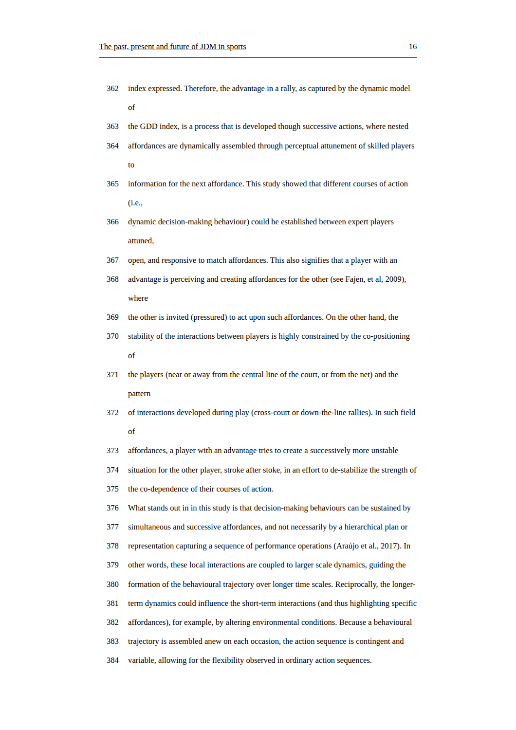The past, present and future of JDM in sports 16
index expressed. Therefore, the advantage in a rally, as captured by the dynamic model of
the GDD index, is a process that is developed though successive actions, where nested
affordances are dynamically assembled through perceptual attunement of skilled players to
information for the next affordance. This study showed that different courses of action (i.e.,
dynamic decision-making behaviour) could be established between expert players attuned,
open, and responsive to match affordances. This also signifies that a player with an
advantage is perceiving and creating affordances for the other (see Fajen, et al, 2009), where
the other is invited (pressured) to act upon such affordances. On the other hand, the
stability of the interactions between players is highly constrained by the co-positioning of
the players (near or away from the central line of the court, or from the net) and the pattern
of interactions developed during play (cross-court or down-the-line rallies). In such field of
affordances, a player with an advantage tries to create a successively more unstable
situation for the other player, stroke after stoke, in an effort to de-stabilize the strength of
the co-dependence of their courses of action.
What stands out in in this study is that decision-making behaviours can be sustained by
simultaneous and successive affordances, and not necessarily by a hierarchical plan or
representation capturing a sequence of performance operations (Araújo et al., 2017). In
other words, these local interactions are coupled to larger scale dynamics, guiding the
formation of the behavioural trajectory over longer time scales. Reciprocally, the longer-
term dynamics could influence the short-term interactions (and thus highlighting specific
affordances), for example, by altering environmental conditions. Because a behavioural
trajectory is assembled anew on each occasion, the action sequence is contingent and
variable, allowing for the flexibility observed in ordinary action sequences.